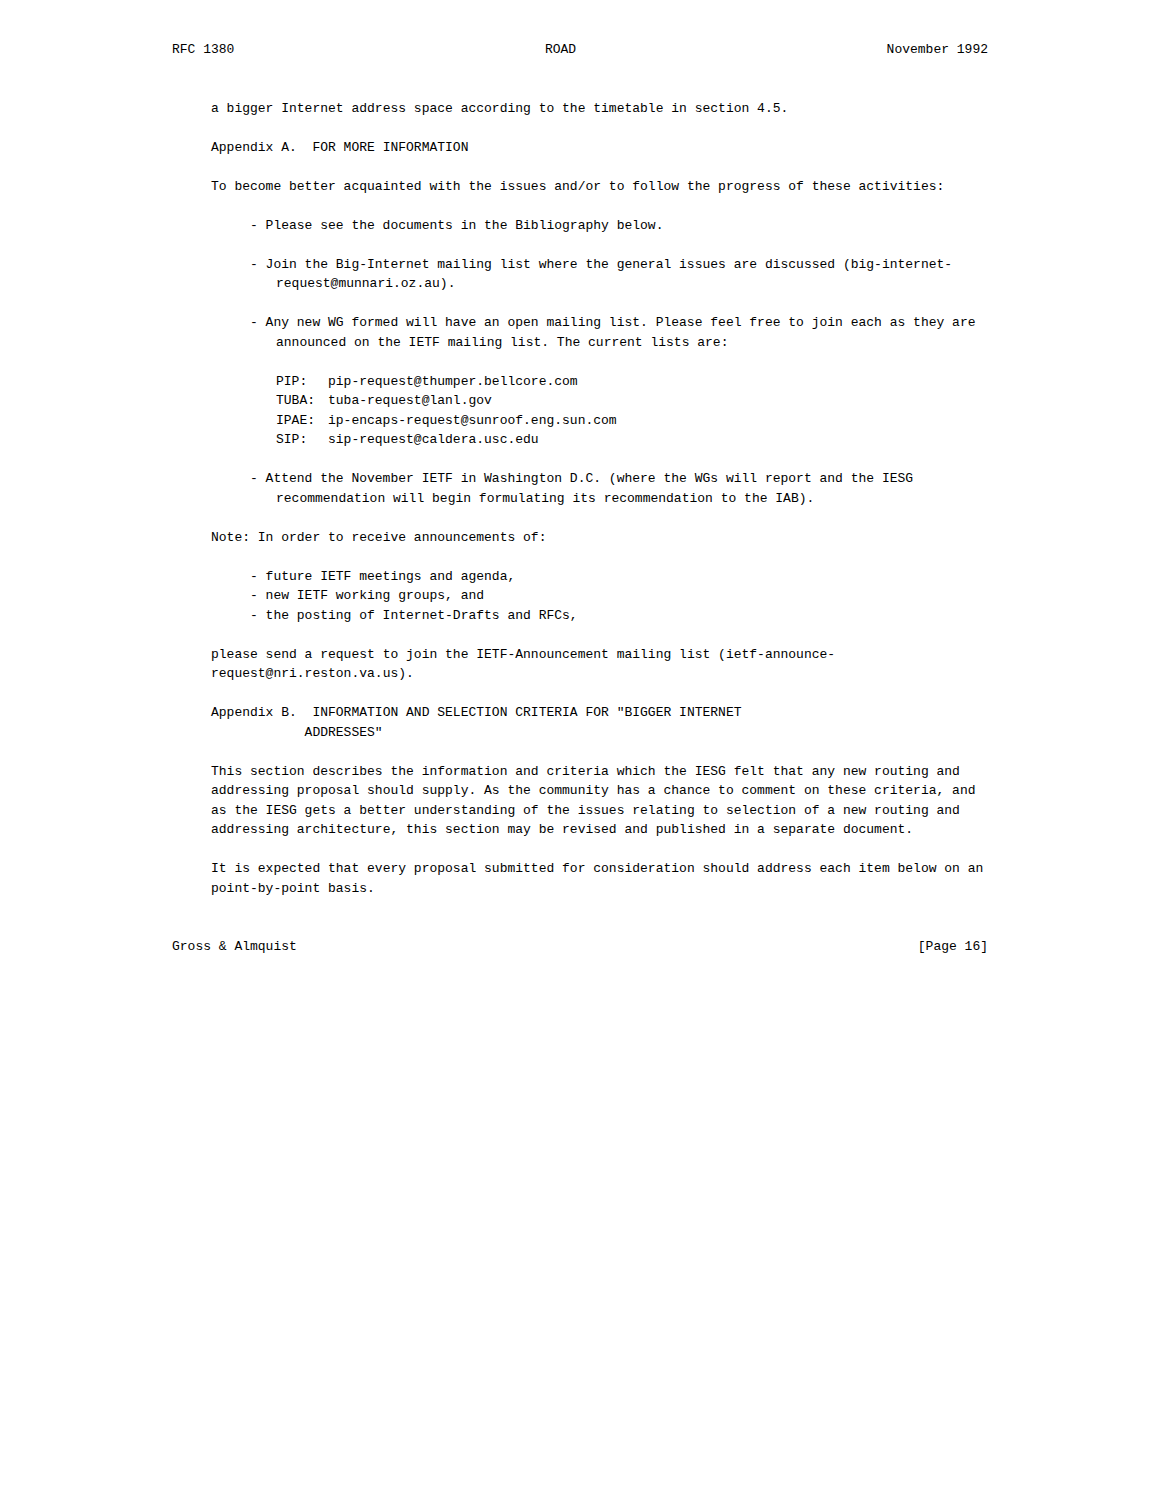RFC 1380 ROAD November 1992
a bigger Internet address space according to the timetable in section 4.5.
Appendix A. FOR MORE INFORMATION
To become better acquainted with the issues and/or to follow the progress of these activities:
- Please see the documents in the Bibliography below.
- Join the Big-Internet mailing list where the general issues are discussed (big-internet-request@munnari.oz.au).
- Any new WG formed will have an open mailing list. Please feel free to join each as they are announced on the IETF mailing list. The current lists are:
| PIP: | pip-request@thumper.bellcore.com |
| TUBA: | tuba-request@lanl.gov |
| IPAE: | ip-encaps-request@sunroof.eng.sun.com |
| SIP: | sip-request@caldera.usc.edu |
- Attend the November IETF in Washington D.C. (where the WGs will report and the IESG recommendation will begin formulating its recommendation to the IAB).
Note: In order to receive announcements of:
- future IETF meetings and agenda,
- new IETF working groups, and
- the posting of Internet-Drafts and RFCs,
please send a request to join the IETF-Announcement mailing list (ietf-announce-request@nri.reston.va.us).
Appendix B. INFORMATION AND SELECTION CRITERIA FOR "BIGGER INTERNET ADDRESSES"
This section describes the information and criteria which the IESG felt that any new routing and addressing proposal should supply. As the community has a chance to comment on these criteria, and as the IESG gets a better understanding of the issues relating to selection of a new routing and addressing architecture, this section may be revised and published in a separate document.
It is expected that every proposal submitted for consideration should address each item below on an point-by-point basis.
Gross & Almquist [Page 16]